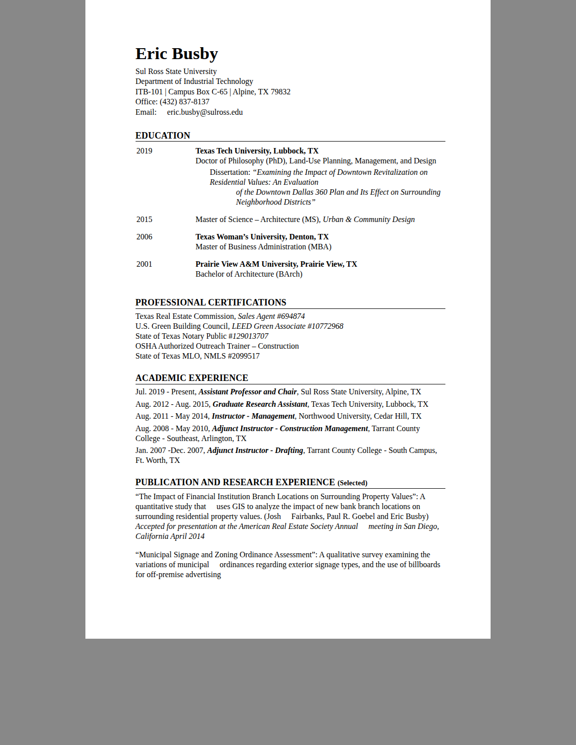Eric Busby
Sul Ross State University
Department of Industrial Technology
ITB-101 | Campus Box C-65 | Alpine, TX 79832
Office: (432) 837-8137
Email: eric.busby@sulross.edu
EDUCATION
| 2019 | Texas Tech University, Lubbock, TX Doctor of Philosophy (PhD), Land-Use Planning, Management, and Design Dissertation: “Examining the Impact of Downtown Revitalization on Residential Values: An Evaluation of the Downtown Dallas 360 Plan and Its Effect on Surrounding Neighborhood Districts” |
| 2015 | Master of Science – Architecture (MS) , Urban & Community Design |
| 2006 | Texas Woman’s University, Denton, TX Master of Business Administration (MBA) |
| 2001 | Prairie View A&M University, Prairie View, TX Bachelor of Architecture (BArch) |
PROFESSIONAL CERTIFICATIONS
Texas Real Estate Commission, Sales Agent #694874
U.S. Green Building Council, LEED Green Associate #10772968
State of Texas Notary Public #129013707
OSHA Authorized Outreach Trainer – Construction
State of Texas MLO, NMLS #2099517
ACADEMIC EXPERIENCE
Jul. 2019 - Present, Assistant Professor and Chair, Sul Ross State University, Alpine, TX
Aug. 2012 - Aug. 2015, Graduate Research Assistant, Texas Tech University, Lubbock, TX
Aug. 2011 - May 2014, Instructor - Management, Northwood University, Cedar Hill, TX
Aug. 2008 - May 2010, Adjunct Instructor - Construction Management, Tarrant County College - Southeast, Arlington, TX
Jan. 2007 -Dec. 2007, Adjunct Instructor - Drafting, Tarrant County College - South Campus, Ft. Worth, TX
PUBLICATION AND RESEARCH EXPERIENCE (Selected)
“The Impact of Financial Institution Branch Locations on Surrounding Property Values”: A quantitative study that uses GIS to analyze the impact of new bank branch locations on surrounding residential property values. (Josh Fairbanks, Paul R. Goebel and Eric Busby) Accepted for presentation at the American Real Estate Society Annual meeting in San Diego, California April 2014
“Municipal Signage and Zoning Ordinance Assessment”: A qualitative survey examining the variations of municipal ordinances regarding exterior signage types, and the use of billboards for off-premise advertising